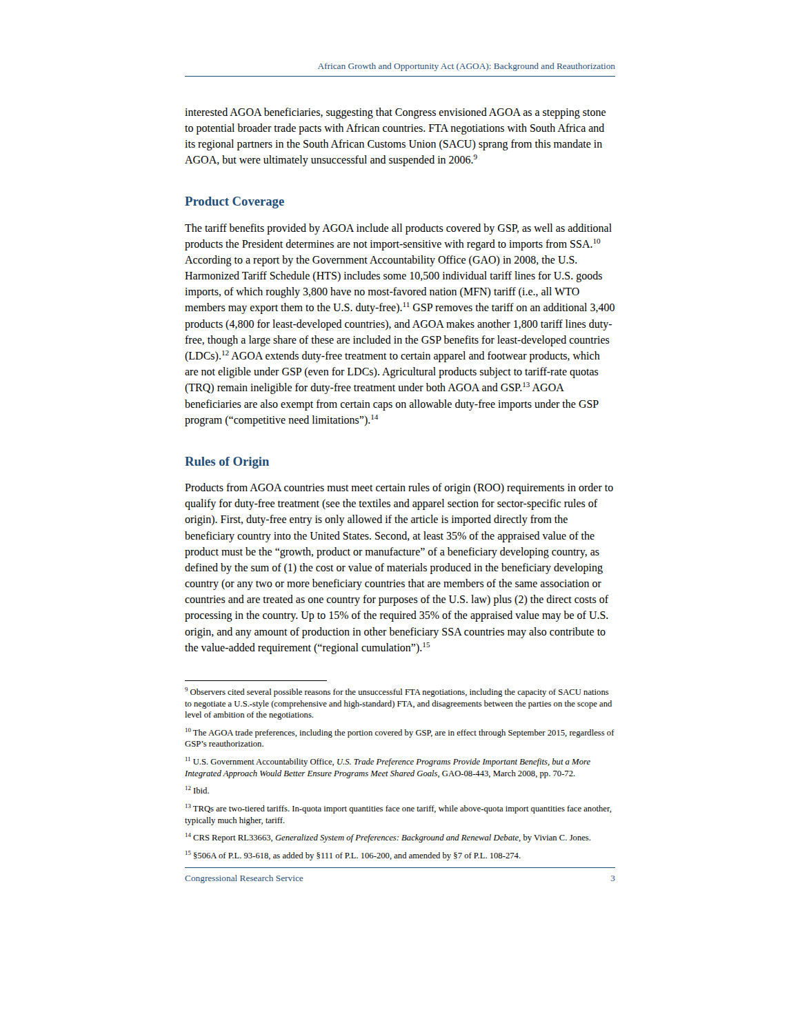African Growth and Opportunity Act (AGOA): Background and Reauthorization
interested AGOA beneficiaries, suggesting that Congress envisioned AGOA as a stepping stone to potential broader trade pacts with African countries. FTA negotiations with South Africa and its regional partners in the South African Customs Union (SACU) sprang from this mandate in AGOA, but were ultimately unsuccessful and suspended in 2006.9
Product Coverage
The tariff benefits provided by AGOA include all products covered by GSP, as well as additional products the President determines are not import-sensitive with regard to imports from SSA.10 According to a report by the Government Accountability Office (GAO) in 2008, the U.S. Harmonized Tariff Schedule (HTS) includes some 10,500 individual tariff lines for U.S. goods imports, of which roughly 3,800 have no most-favored nation (MFN) tariff (i.e., all WTO members may export them to the U.S. duty-free).11 GSP removes the tariff on an additional 3,400 products (4,800 for least-developed countries), and AGOA makes another 1,800 tariff lines duty-free, though a large share of these are included in the GSP benefits for least-developed countries (LDCs).12 AGOA extends duty-free treatment to certain apparel and footwear products, which are not eligible under GSP (even for LDCs). Agricultural products subject to tariff-rate quotas (TRQ) remain ineligible for duty-free treatment under both AGOA and GSP.13 AGOA beneficiaries are also exempt from certain caps on allowable duty-free imports under the GSP program (“competitive need limitations”).14
Rules of Origin
Products from AGOA countries must meet certain rules of origin (ROO) requirements in order to qualify for duty-free treatment (see the textiles and apparel section for sector-specific rules of origin). First, duty-free entry is only allowed if the article is imported directly from the beneficiary country into the United States. Second, at least 35% of the appraised value of the product must be the “growth, product or manufacture” of a beneficiary developing country, as defined by the sum of (1) the cost or value of materials produced in the beneficiary developing country (or any two or more beneficiary countries that are members of the same association or countries and are treated as one country for purposes of the U.S. law) plus (2) the direct costs of processing in the country. Up to 15% of the required 35% of the appraised value may be of U.S. origin, and any amount of production in other beneficiary SSA countries may also contribute to the value-added requirement (“regional cumulation”).15
9 Observers cited several possible reasons for the unsuccessful FTA negotiations, including the capacity of SACU nations to negotiate a U.S.-style (comprehensive and high-standard) FTA, and disagreements between the parties on the scope and level of ambition of the negotiations.
10 The AGOA trade preferences, including the portion covered by GSP, are in effect through September 2015, regardless of GSP’s reauthorization.
11 U.S. Government Accountability Office, U.S. Trade Preference Programs Provide Important Benefits, but a More Integrated Approach Would Better Ensure Programs Meet Shared Goals, GAO-08-443, March 2008, pp. 70-72.
12 Ibid.
13 TRQs are two-tiered tariffs. In-quota import quantities face one tariff, while above-quota import quantities face another, typically much higher, tariff.
14 CRS Report RL33663, Generalized System of Preferences: Background and Renewal Debate, by Vivian C. Jones.
15 §506A of P.L. 93-618, as added by §111 of P.L. 106-200, and amended by §7 of P.L. 108-274.
Congressional Research Service 3